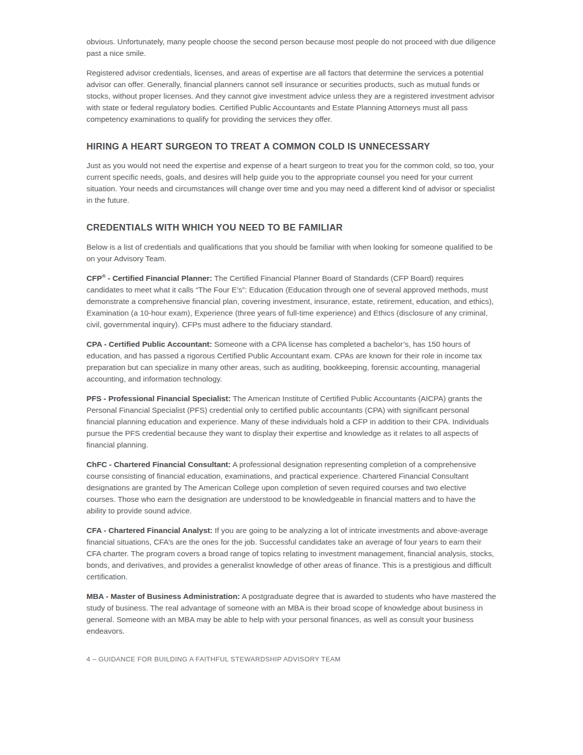obvious. Unfortunately, many people choose the second person because most people do not proceed with due diligence past a nice smile.
Registered advisor credentials, licenses, and areas of expertise are all factors that determine the services a potential advisor can offer. Generally, financial planners cannot sell insurance or securities products, such as mutual funds or stocks, without proper licenses. And they cannot give investment advice unless they are a registered investment advisor with state or federal regulatory bodies. Certified Public Accountants and Estate Planning Attorneys must all pass competency examinations to qualify for providing the services they offer.
Hiring a Heart Surgeon to Treat a Common Cold is Unnecessary
Just as you would not need the expertise and expense of a heart surgeon to treat you for the common cold, so too, your current specific needs, goals, and desires will help guide you to the appropriate counsel you need for your current situation. Your needs and circumstances will change over time and you may need a different kind of advisor or specialist in the future.
Credentials With Which You Need to Be Familiar
Below is a list of credentials and qualifications that you should be familiar with when looking for someone qualified to be on your Advisory Team.
CFP® - Certified Financial Planner: The Certified Financial Planner Board of Standards (CFP Board) requires candidates to meet what it calls “The Four E’s”: Education (Education through one of several approved methods, must demonstrate a comprehensive financial plan, covering investment, insurance, estate, retirement, education, and ethics), Examination (a 10-hour exam), Experience (three years of full-time experience) and Ethics (disclosure of any criminal, civil, governmental inquiry). CFPs must adhere to the fiduciary standard.
CPA - Certified Public Accountant: Someone with a CPA license has completed a bachelor’s, has 150 hours of education, and has passed a rigorous Certified Public Accountant exam. CPAs are known for their role in income tax preparation but can specialize in many other areas, such as auditing, bookkeeping, forensic accounting, managerial accounting, and information technology.
PFS - Professional Financial Specialist: The American Institute of Certified Public Accountants (AICPA) grants the Personal Financial Specialist (PFS) credential only to certified public accountants (CPA) with significant personal financial planning education and experience. Many of these individuals hold a CFP in addition to their CPA. Individuals pursue the PFS credential because they want to display their expertise and knowledge as it relates to all aspects of financial planning.
ChFC - Chartered Financial Consultant: A professional designation representing completion of a comprehensive course consisting of financial education, examinations, and practical experience. Chartered Financial Consultant designations are granted by The American College upon completion of seven required courses and two elective courses. Those who earn the designation are understood to be knowledgeable in financial matters and to have the ability to provide sound advice.
CFA - Chartered Financial Analyst: If you are going to be analyzing a lot of intricate investments and above-average financial situations, CFA’s are the ones for the job. Successful candidates take an average of four years to earn their CFA charter. The program covers a broad range of topics relating to investment management, financial analysis, stocks, bonds, and derivatives, and provides a generalist knowledge of other areas of finance. This is a prestigious and difficult certification.
MBA - Master of Business Administration: A postgraduate degree that is awarded to students who have mastered the study of business. The real advantage of someone with an MBA is their broad scope of knowledge about business in general. Someone with an MBA may be able to help with your personal finances, as well as consult your business endeavors.
4 – GUIDANCE FOR BUILDING A FAITHFUL STEWARDSHIP ADVISORY TEAM